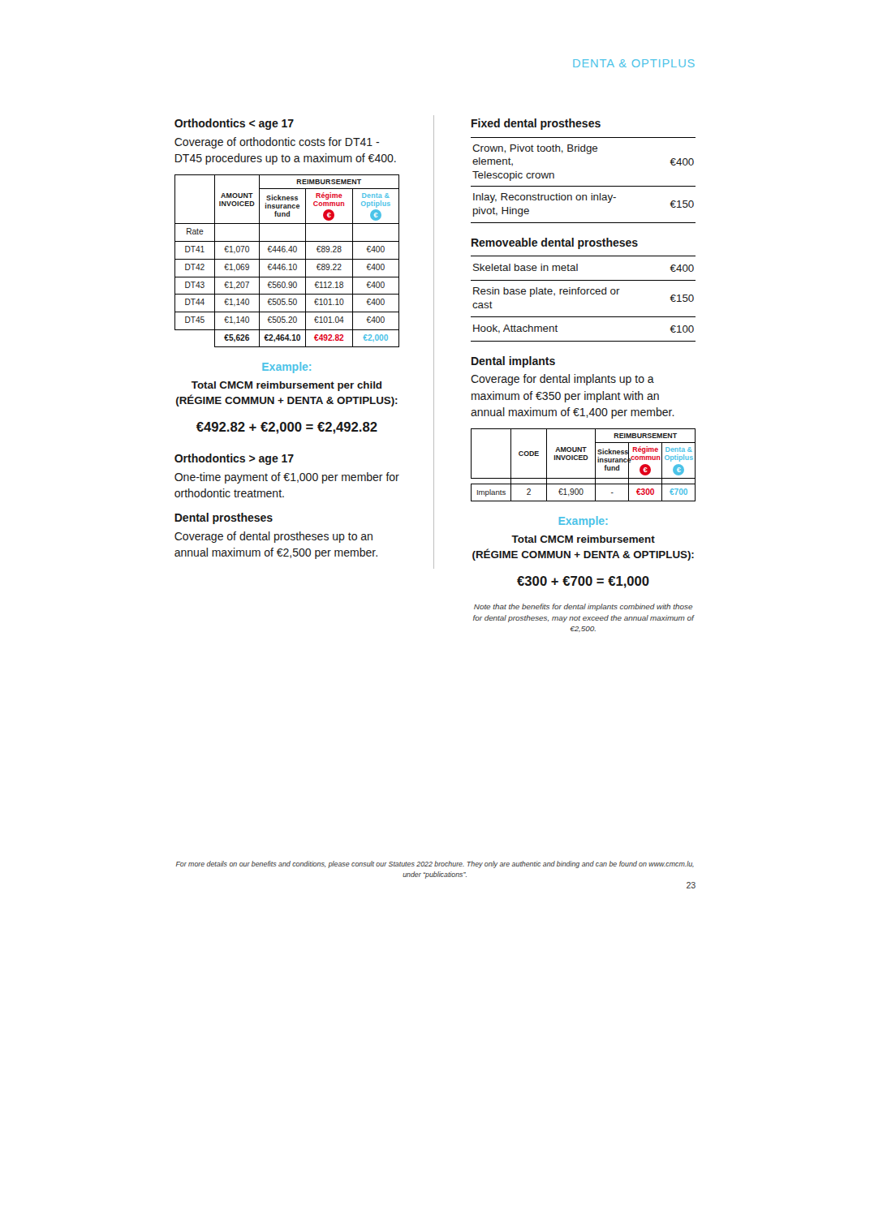DENTA & OPTIPLUS
Orthodontics < age 17
Coverage of orthodontic costs for DT41 - DT45 procedures up to a maximum of €400.
| | AMOUNT INVOICED | REIMBURSEMENT |
| --- | --- | --- |
| Sickness insurance fund | Régime Commun € | Denta & Optiplus € |
| Rate | | | | |
| DT41 | €1,070 | €446.40 | €89.28 | €400 |
| DT42 | €1,069 | €446.10 | €89.22 | €400 |
| DT43 | €1,207 | €560.90 | €112.18 | €400 |
| DT44 | €1,140 | €505.50 | €101.10 | €400 |
| DT45 | €1,140 | €505.20 | €101.04 | €400 |
| | €5,626 | €2,464.10 | €492.82 | €2,000 |
Example:
Total CMCM reimbursement per child
(RÉGIME COMMUN + DENTA & OPTIPLUS):
€492.82 + €2,000 = €2,492.82
Orthodontics > age 17
One-time payment of €1,000 per member for orthodontic treatment.
Dental prostheses
Coverage of dental prostheses up to an annual maximum of €2,500 per member.
Fixed dental prostheses
| Crown, Pivot tooth, Bridge element, Telescopic crown | €400 |
| Inlay, Reconstruction on inlay-pivot, Hinge | €150 |
Removeable dental prostheses
| Skeletal base in metal | €400 |
| Resin base plate, reinforced or cast | €150 |
| Hook, Attachment | €100 |
Dental implants
Coverage for dental implants up to a maximum of €350 per implant with an annual maximum of €1,400 per member.
| | CODE | AMOUNT INVOICED | REIMBURSEMENT |
| --- | --- | --- | --- |
| Sickness insurance fund | Régime commun € | Denta & Optiplus € |
| Implants | 2 | €1,900 | - | €300 | €700 |
Example:
Total CMCM reimbursement
(RÉGIME COMMUN + DENTA & OPTIPLUS):
€300 + €700 = €1,000
Note that the benefits for dental implants combined with those
for dental prostheses, may not exceed the annual maximum of €2,500.
For more details on our benefits and conditions, please consult our Statutes 2022 brochure. They only are authentic and binding and can be found on www.cmcm.lu, under “publications”.
23